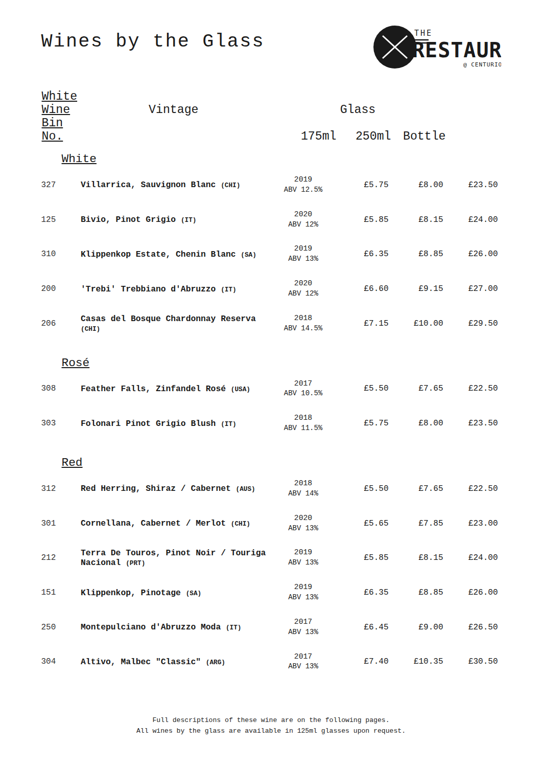Wines by the Glass
THE RESTAURANT @ CENTURION
| White Wine | Vintage | Glass |
| --- | --- | --- |
| Bin No. | | 175ml | 250ml | Bottle |
| White |
| 327 | Villarrica, Sauvignon Blanc (CHI) | 2019 ABV 12.5% | £5.75 | £8.00 | £23.50 |
| 125 | Bivio, Pinot Grigio (IT) | 2020 ABV 12% | £5.85 | £8.15 | £24.00 |
| 310 | Klippenkop Estate, Chenin Blanc (SA) | 2019 ABV 13% | £6.35 | £8.85 | £26.00 |
| 200 | 'Trebi' Trebbiano d'Abruzzo (IT) | 2020 ABV 12% | £6.60 | £9.15 | £27.00 |
| 206 | Casas del Bosque Chardonnay Reserva (CHI) | 2018 ABV 14.5% | £7.15 | £10.00 | £29.50 |
| Rosé |
| 308 | Feather Falls, Zinfandel Rosé (USA) | 2017 ABV 10.5% | £5.50 | £7.65 | £22.50 |
| 303 | Folonari Pinot Grigio Blush (IT) | 2018 ABV 11.5% | £5.75 | £8.00 | £23.50 |
| Red |
| 312 | Red Herring, Shiraz / Cabernet (AUS) | 2018 ABV 14% | £5.50 | £7.65 | £22.50 |
| 301 | Cornellana, Cabernet / Merlot (CHI) | 2020 ABV 13% | £5.65 | £7.85 | £23.00 |
| 212 | Terra De Touros, Pinot Noir / Touriga Nacional (PRT) | 2019 ABV 13% | £5.85 | £8.15 | £24.00 |
| 151 | Klippenkop, Pinotage (SA) | 2019 ABV 13% | £6.35 | £8.85 | £26.00 |
| 250 | Montepulciano d'Abruzzo Moda (IT) | 2017 ABV 13% | £6.45 | £9.00 | £26.50 |
| 304 | Altivo, Malbec "Classic" (ARG) | 2017 ABV 13% | £7.40 | £10.35 | £30.50 |
Full descriptions of these wine are on the following pages.
All wines by the glass are available in 125ml glasses upon request.